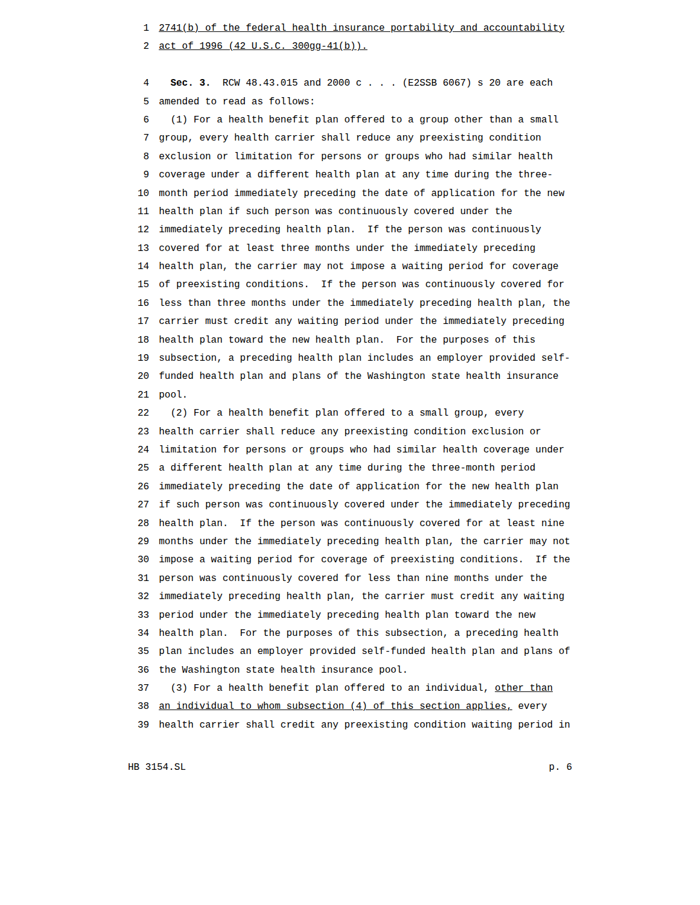2741(b) of the federal health insurance portability and accountability
act of 1996 (42 U.S.C. 300gg-41(b)).
Sec. 3. RCW 48.43.015 and 2000 c . . . (E2SSB 6067) s 20 are each
amended to read as follows:
(1) For a health benefit plan offered to a group other than a small
group, every health carrier shall reduce any preexisting condition
exclusion or limitation for persons or groups who had similar health
coverage under a different health plan at any time during the three-
month period immediately preceding the date of application for the new
health plan if such person was continuously covered under the
immediately preceding health plan. If the person was continuously
covered for at least three months under the immediately preceding
health plan, the carrier may not impose a waiting period for coverage
of preexisting conditions. If the person was continuously covered for
less than three months under the immediately preceding health plan, the
carrier must credit any waiting period under the immediately preceding
health plan toward the new health plan. For the purposes of this
subsection, a preceding health plan includes an employer provided self-
funded health plan and plans of the Washington state health insurance
pool.
(2) For a health benefit plan offered to a small group, every
health carrier shall reduce any preexisting condition exclusion or
limitation for persons or groups who had similar health coverage under
a different health plan at any time during the three-month period
immediately preceding the date of application for the new health plan
if such person was continuously covered under the immediately preceding
health plan. If the person was continuously covered for at least nine
months under the immediately preceding health plan, the carrier may not
impose a waiting period for coverage of preexisting conditions. If the
person was continuously covered for less than nine months under the
immediately preceding health plan, the carrier must credit any waiting
period under the immediately preceding health plan toward the new
health plan. For the purposes of this subsection, a preceding health
plan includes an employer provided self-funded health plan and plans of
the Washington state health insurance pool.
(3) For a health benefit plan offered to an individual, other than
an individual to whom subsection (4) of this section applies, every
health carrier shall credit any preexisting condition waiting period in
HB 3154.SL p. 6